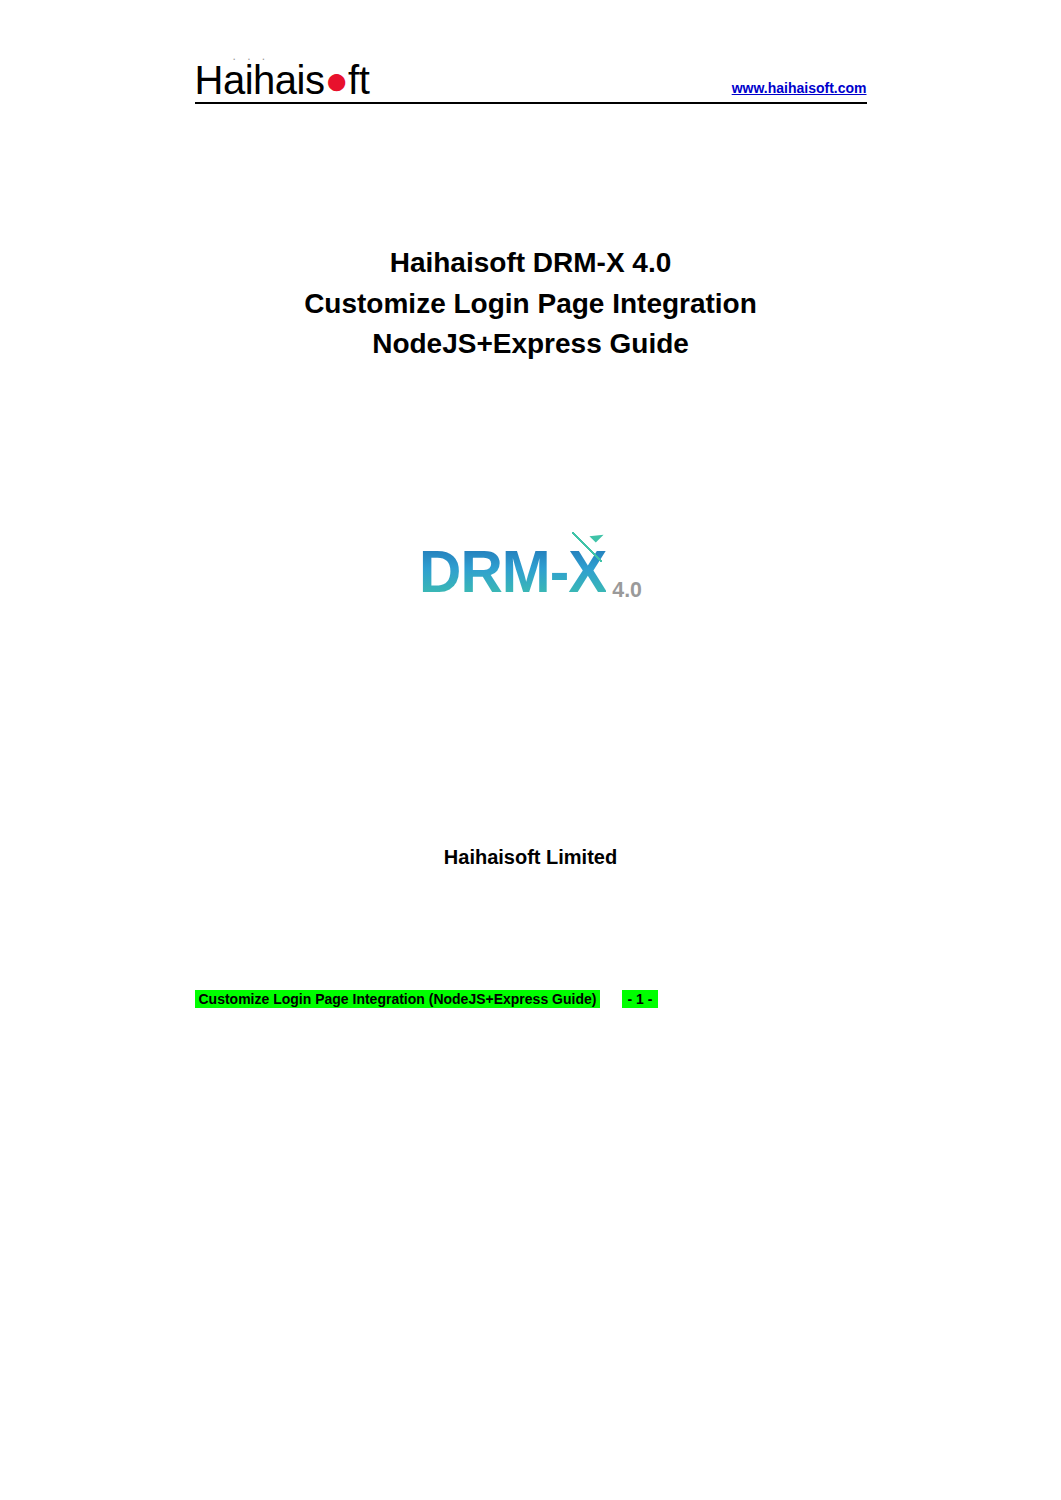. . . Haihais●ft
www.haihaisoft.com
Haihaisoft DRM-X 4.0
Customize Login Page Integration
NodeJS+Express Guide
DRM-X 4.0
Haihaisoft Limited
Customize Login Page Integration (NodeJS+Express Guide) - 1 -